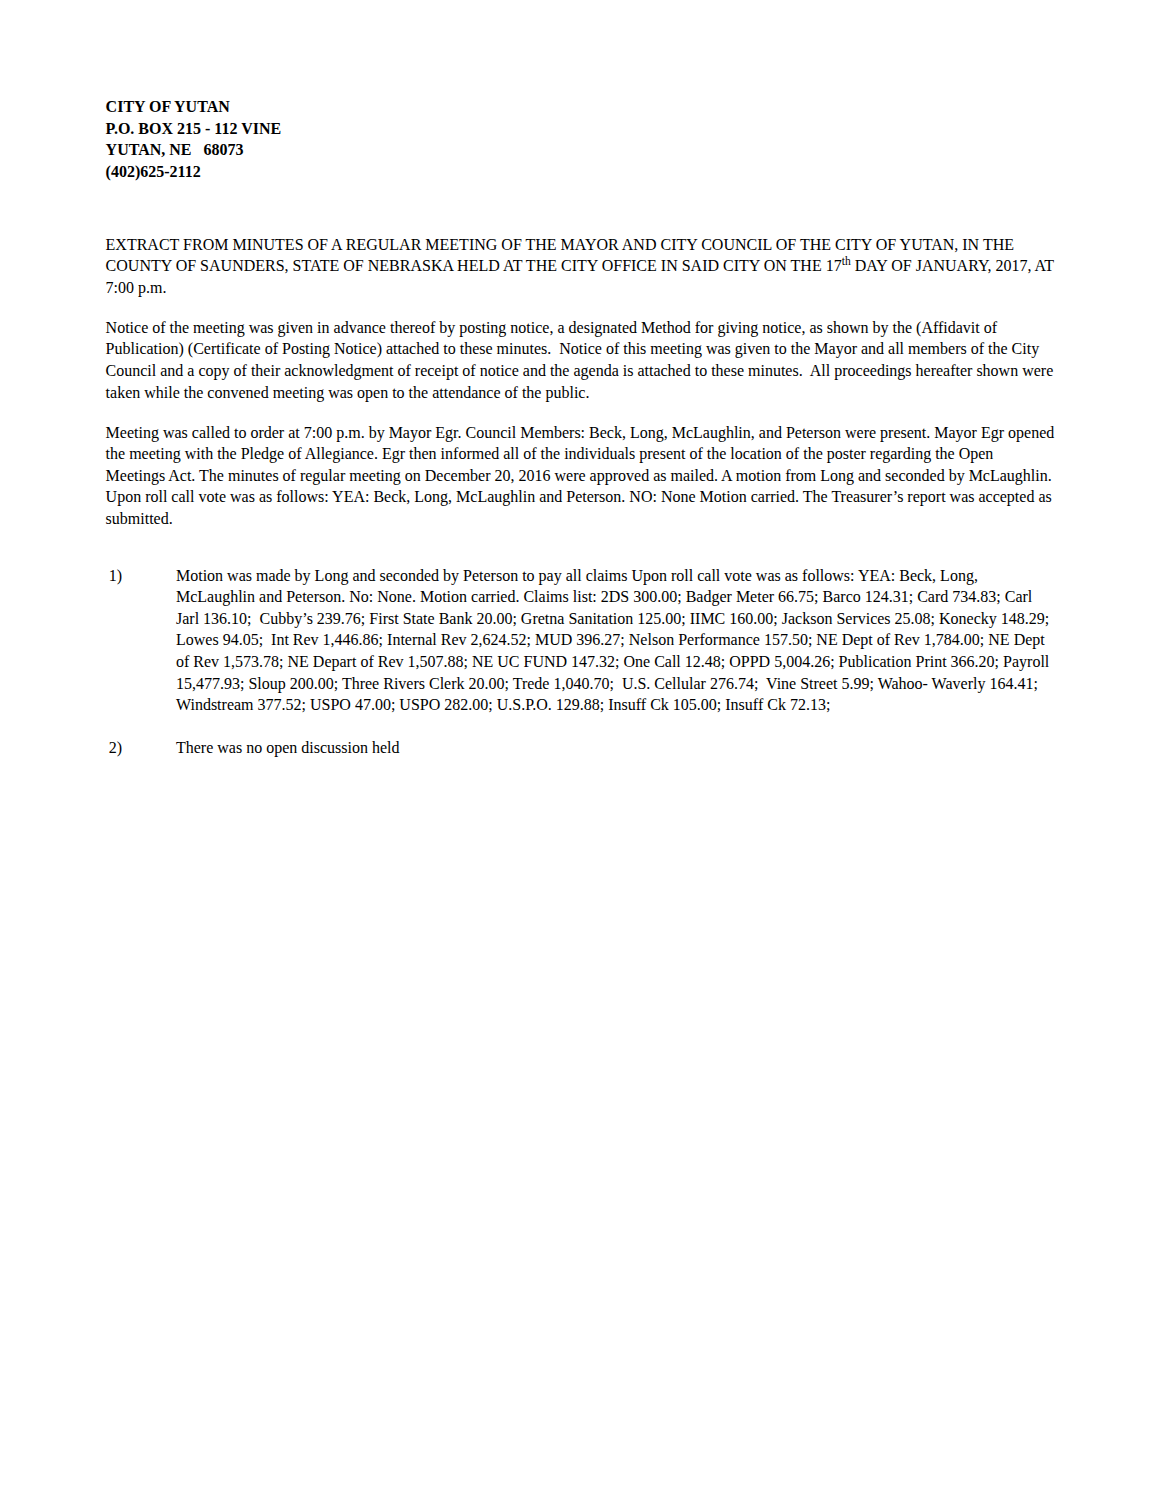CITY OF YUTAN
P.O. BOX 215 - 112 VINE
YUTAN, NE 68073
(402)625-2112
EXTRACT FROM MINUTES OF A REGULAR MEETING OF THE MAYOR AND CITY COUNCIL OF THE CITY OF YUTAN, IN THE COUNTY OF SAUNDERS, STATE OF NEBRASKA HELD AT THE CITY OFFICE IN SAID CITY ON THE 17th DAY OF JANUARY, 2017, AT 7:00 p.m.
Notice of the meeting was given in advance thereof by posting notice, a designated Method for giving notice, as shown by the (Affidavit of Publication) (Certificate of Posting Notice) attached to these minutes. Notice of this meeting was given to the Mayor and all members of the City Council and a copy of their acknowledgment of receipt of notice and the agenda is attached to these minutes. All proceedings hereafter shown were taken while the convened meeting was open to the attendance of the public.
Meeting was called to order at 7:00 p.m. by Mayor Egr. Council Members: Beck, Long, McLaughlin, and Peterson were present. Mayor Egr opened the meeting with the Pledge of Allegiance. Egr then informed all of the individuals present of the location of the poster regarding the Open Meetings Act. The minutes of regular meeting on December 20, 2016 were approved as mailed. A motion from Long and seconded by McLaughlin. Upon roll call vote was as follows: YEA: Beck, Long, McLaughlin and Peterson. NO: None Motion carried. The Treasurer’s report was accepted as submitted.
1)
Motion was made by Long and seconded by Peterson to pay all claims Upon roll call vote was as follows: YEA: Beck, Long, McLaughlin and Peterson. No: None. Motion carried. Claims list: 2DS 300.00; Badger Meter 66.75; Barco 124.31; Card 734.83; Carl Jarl 136.10; Cubby’s 239.76; First State Bank 20.00; Gretna Sanitation 125.00; IIMC 160.00; Jackson Services 25.08; Konecky 148.29; Lowes 94.05; Int Rev 1,446.86; Internal Rev 2,624.52; MUD 396.27; Nelson Performance 157.50; NE Dept of Rev 1,784.00; NE Dept of Rev 1,573.78; NE Depart of Rev 1,507.88; NE UC FUND 147.32; One Call 12.48; OPPD 5,004.26; Publication Print 366.20; Payroll 15,477.93; Sloup 200.00; Three Rivers Clerk 20.00; Trede 1,040.70; U.S. Cellular 276.74; Vine Street 5.99; Wahoo- Waverly 164.41; Windstream 377.52; USPO 47.00; USPO 282.00; U.S.P.O. 129.88; Insuff Ck 105.00; Insuff Ck 72.13;
2)
There was no open discussion held